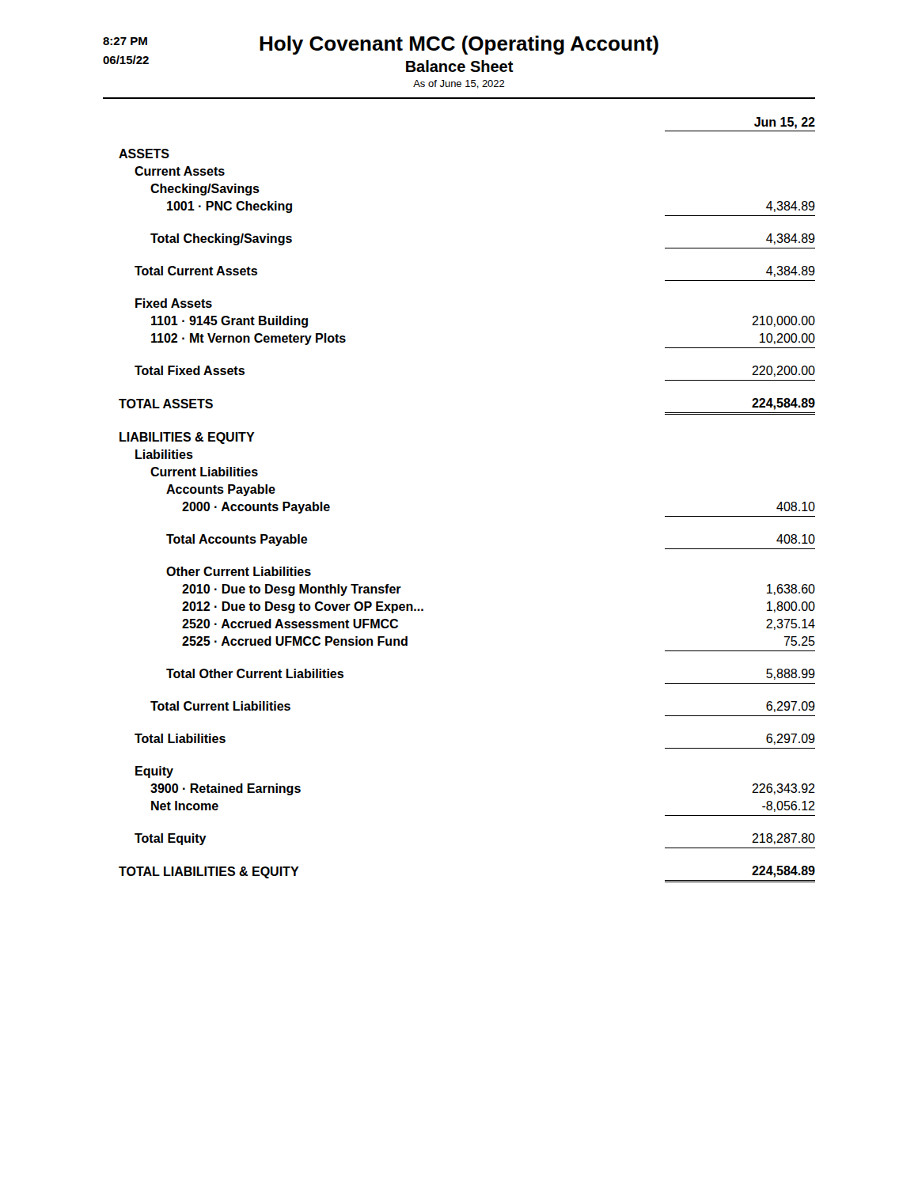8:27 PM
06/15/22
Holy Covenant MCC (Operating Account)
Balance Sheet
As of June 15, 2022
| | Jun 15, 22 |
| ASSETS | |
| Current Assets | |
| Checking/Savings | |
| 1001 · PNC Checking | 4,384.89 |
| Total Checking/Savings | 4,384.89 |
| Total Current Assets | 4,384.89 |
| Fixed Assets | |
| 1101 · 9145 Grant Building | 210,000.00 |
| 1102 · Mt Vernon Cemetery Plots | 10,200.00 |
| Total Fixed Assets | 220,200.00 |
| TOTAL ASSETS | 224,584.89 |
| LIABILITIES & EQUITY | |
| Liabilities | |
| Current Liabilities | |
| Accounts Payable | |
| 2000 · Accounts Payable | 408.10 |
| Total Accounts Payable | 408.10 |
| Other Current Liabilities | |
| 2010 · Due to Desg Monthly Transfer | 1,638.60 |
| 2012 · Due to Desg to Cover OP Expen... | 1,800.00 |
| 2520 · Accrued Assessment UFMCC | 2,375.14 |
| 2525 · Accrued UFMCC Pension Fund | 75.25 |
| Total Other Current Liabilities | 5,888.99 |
| Total Current Liabilities | 6,297.09 |
| Total Liabilities | 6,297.09 |
| Equity | |
| 3900 · Retained Earnings | 226,343.92 |
| Net Income | -8,056.12 |
| Total Equity | 218,287.80 |
| TOTAL LIABILITIES & EQUITY | 224,584.89 |